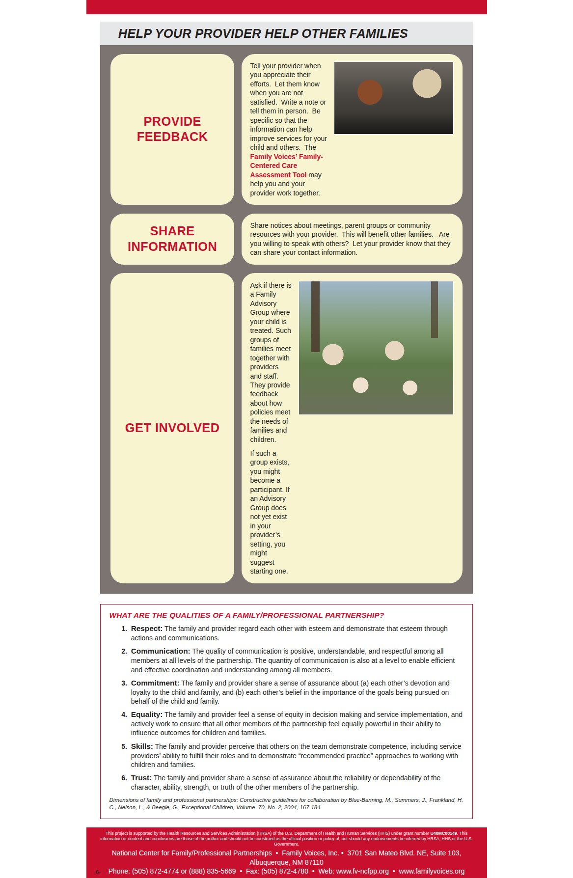HELP YOUR PROVIDER HELP OTHER FAMILIES
PROVIDE
FEEDBACK
Tell your provider when you appreciate their efforts. Let them know when you are not satisfied. Write a note or tell them in person. Be specific so that the information can help improve services for your child and others. The Family Voices’ Family- Centered Care Assessment Tool may help you and your provider work together.
SHARE
INFORMATION
Share notices about meetings, parent groups or community resources with your provider. This will benefit other families. Are you willing to speak with others? Let your provider know that they can share your contact information.
GET INVOLVED
Ask if there is a Family Advisory Group where your child is treated. Such groups of families meet together with providers and staff. They provide feedback about how policies meet the needs of families and children.
If such a group exists, you might become a participant. If an Advisory Group does not yet exist in your provider’s setting, you might suggest starting one.
WHAT ARE THE QUALITIES OF A FAMILY/PROFESSIONAL PARTNERSHIP?
Respect: The family and provider regard each other with esteem and demonstrate that esteem through actions and communications.
Communication: The quality of communication is positive, understandable, and respectful among all members at all levels of the partnership. The quantity of communication is also at a level to enable efficient and effective coordination and understanding among all members.
Commitment: The family and provider share a sense of assurance about (a) each other’s devotion and loyalty to the child and family, and (b) each other’s belief in the importance of the goals being pursued on behalf of the child and family.
Equality: The family and provider feel a sense of equity in decision making and service implementation, and actively work to ensure that all other members of the partnership feel equally powerful in their ability to influence outcomes for children and families.
Skills: The family and provider perceive that others on the team demonstrate competence, including service providers’ ability to fulfill their roles and to demonstrate “recommended practice” approaches to working with children and families.
Trust: The family and provider share a sense of assurance about the reliability or dependability of the character, ability, strength, or truth of the other members of the partnership.
Dimensions of family and professional partnerships: Constructive guidelines for collaboration by Blue-Banning, M., Summers, J., Frankland, H. C., Nelson, L., & Beegle, G., Exceptional Children, Volume 70, No. 2, 2004, 167-184.
This project is supported by the Health Resources and Services Administration (HRSA) of the U.S. Department of Health and Human Services (HHS) under grant number U40MC00149. This information or content and conclusions are those of the author and should not be construed as the official position or policy of, nor should any endorsements be inferred by HRSA, HHS or the U.S. Government.
National Center for Family/Professional Partnerships • Family Voices, Inc. • 3701 San Mateo Blvd. NE, Suite 103, Albuquerque, NM 87110
Phone: (505) 872-4774 or (888) 835-5669 • Fax: (505) 872-4780 • Web: www.fv-ncfpp.org • www.familyvoices.org
-6-